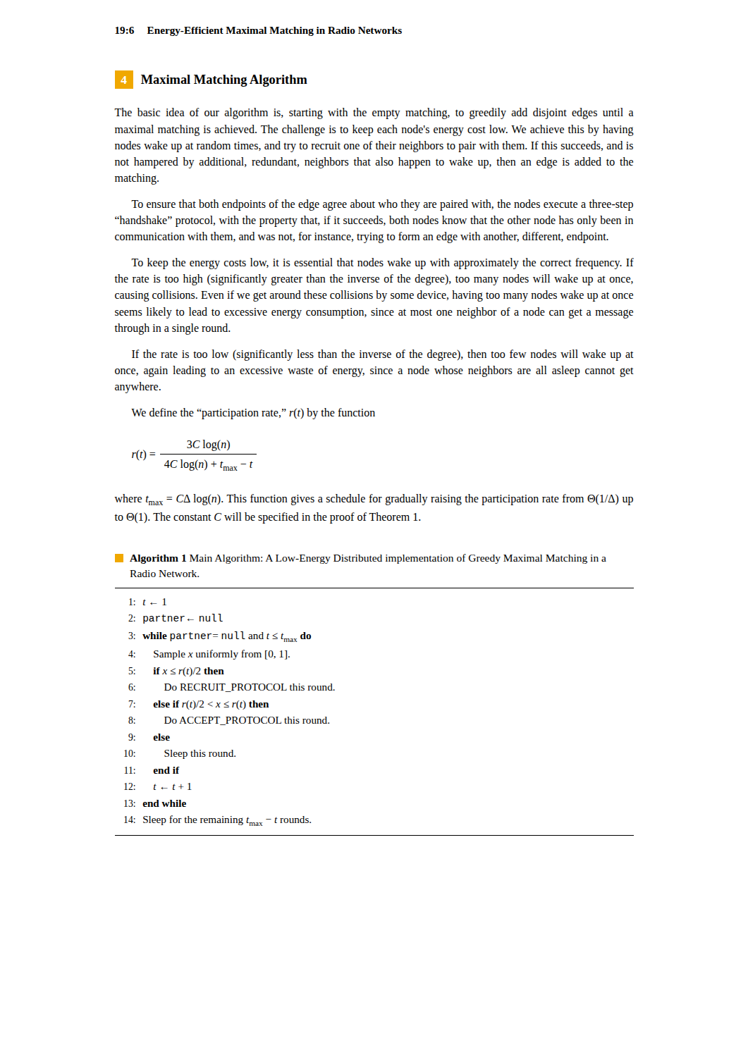19:6 Energy-Efficient Maximal Matching in Radio Networks
4 Maximal Matching Algorithm
The basic idea of our algorithm is, starting with the empty matching, to greedily add disjoint edges until a maximal matching is achieved. The challenge is to keep each node's energy cost low. We achieve this by having nodes wake up at random times, and try to recruit one of their neighbors to pair with them. If this succeeds, and is not hampered by additional, redundant, neighbors that also happen to wake up, then an edge is added to the matching.
To ensure that both endpoints of the edge agree about who they are paired with, the nodes execute a three-step “handshake” protocol, with the property that, if it succeeds, both nodes know that the other node has only been in communication with them, and was not, for instance, trying to form an edge with another, different, endpoint.
To keep the energy costs low, it is essential that nodes wake up with approximately the correct frequency. If the rate is too high (significantly greater than the inverse of the degree), too many nodes will wake up at once, causing collisions. Even if we get around these collisions by some device, having too many nodes wake up at once seems likely to lead to excessive energy consumption, since at most one neighbor of a node can get a message through in a single round.
If the rate is too low (significantly less than the inverse of the degree), then too few nodes will wake up at once, again leading to an excessive waste of energy, since a node whose neighbors are all asleep cannot get anywhere.
We define the “participation rate,” r(t) by the function
r(t) = 3C log(n) 4C log(n) + tmax − t
where tmax = CΔ log(n). This function gives a schedule for gradually raising the participation rate from Θ(1/Δ) up to Θ(1). The constant C will be specified in the proof of Theorem 1.
Algorithm 1 Main Algorithm: A Low-Energy Distributed implementation of Greedy Maximal Matching in a Radio Network.
t ← 1
partner← null
while partner= null and t ≤ tmax do
Sample x uniformly from [0, 1].
if x ≤ r(t)/2 then
Do RECRUIT_PROTOCOL this round.
else if r(t)/2 < x ≤ r(t) then
Do ACCEPT_PROTOCOL this round.
else
Sleep this round.
end if
t ← t + 1
end while
Sleep for the remaining tmax − t rounds.